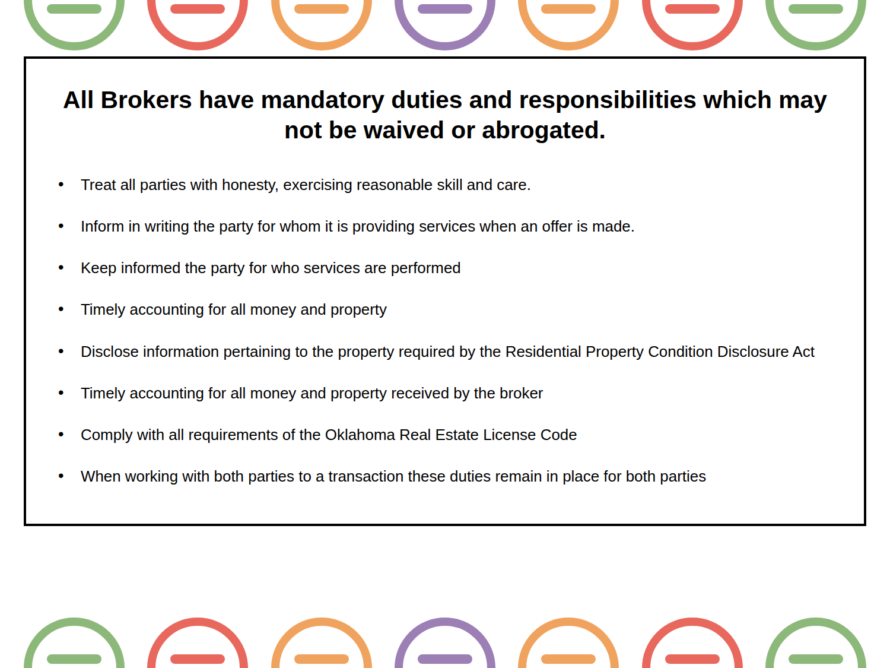All Brokers have mandatory duties and responsibilities which may not be waived or abrogated.
Treat all parties with honesty, exercising reasonable skill and care.
Inform in writing the party for whom it is providing services when an offer is made.
Keep informed the party for who services are performed
Timely accounting for all money and property
Disclose information pertaining to the property required by the Residential Property Condition Disclosure Act
Timely accounting for all money and property received by the broker
Comply with all requirements of the Oklahoma Real Estate License Code
When working with both parties to a transaction these duties remain in place for both parties